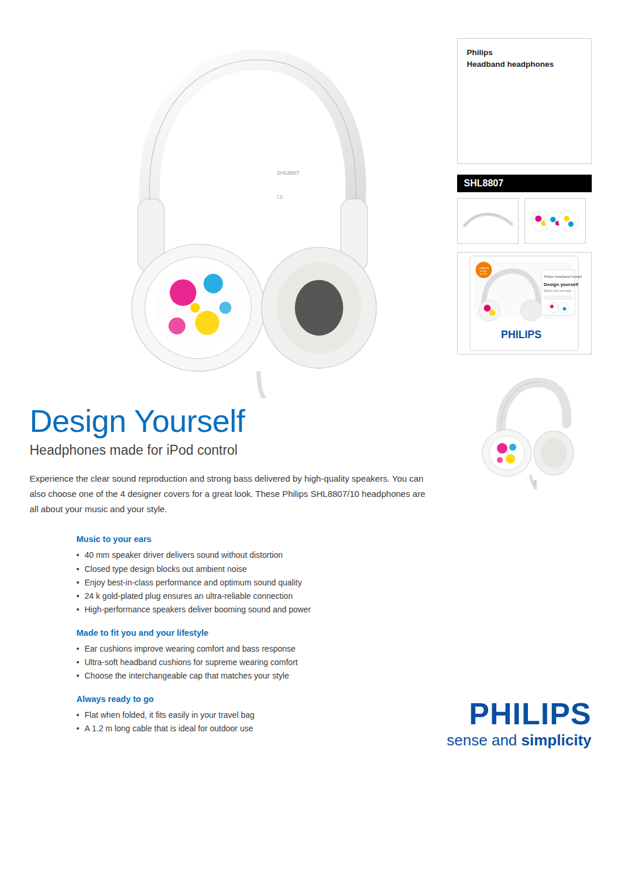Design Yourself
Headphones made for iPod control
Experience the clear sound reproduction and strong bass delivered by high-quality speakers. You can also choose one of the 4 designer covers for a great look. These Philips SHL8807/10 headphones are all about your music and your style.
Music to your ears
40 mm speaker driver delivers sound without distortion
Closed type design blocks out ambient noise
Enjoy best-in-class performance and optimum sound quality
24 k gold-plated plug ensures an ultra-reliable connection
High-performance speakers deliver booming sound and power
Made to fit you and your lifestyle
Ear cushions improve wearing comfort and bass response
Ultra-soft headband cushions for supreme wearing comfort
Choose the interchangeable cap that matches your style
Always ready to go
Flat when folded, it fits easily in your travel bag
A 1.2 m long cable that is ideal for outdoor use
Philips
Headband headphones
SHL8807
PHILIPS
sense and simplicity